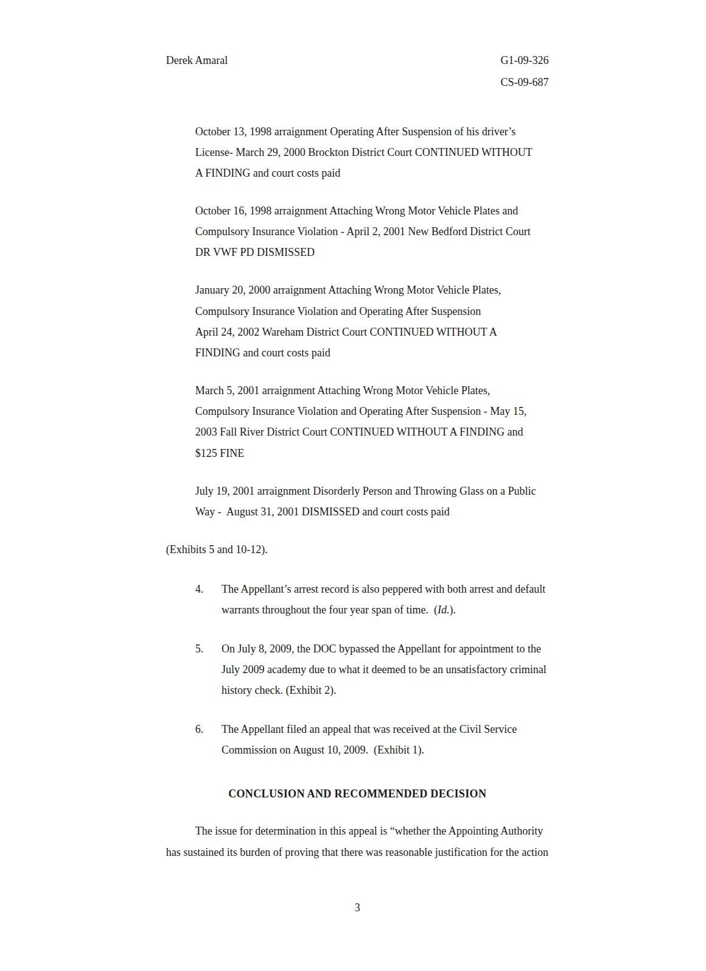Derek Amaral
G1-09-326
CS-09-687
October 13, 1998 arraignment Operating After Suspension of his driver’s License- March 29, 2000 Brockton District Court CONTINUED WITHOUT A FINDING and court costs paid
October 16, 1998 arraignment Attaching Wrong Motor Vehicle Plates and Compulsory Insurance Violation - April 2, 2001 New Bedford District Court DR VWF PD DISMISSED
January 20, 2000 arraignment Attaching Wrong Motor Vehicle Plates, Compulsory Insurance Violation and Operating After Suspension
April 24, 2002 Wareham District Court CONTINUED WITHOUT A FINDING and court costs paid
March 5, 2001 arraignment Attaching Wrong Motor Vehicle Plates, Compulsory Insurance Violation and Operating After Suspension - May 15, 2003 Fall River District Court CONTINUED WITHOUT A FINDING and $125 FINE
July 19, 2001 arraignment Disorderly Person and Throwing Glass on a Public Way - August 31, 2001 DISMISSED and court costs paid
(Exhibits 5 and 10-12).
4. The Appellant’s arrest record is also peppered with both arrest and default warrants throughout the four year span of time. (Id.).
5. On July 8, 2009, the DOC bypassed the Appellant for appointment to the July 2009 academy due to what it deemed to be an unsatisfactory criminal history check. (Exhibit 2).
6. The Appellant filed an appeal that was received at the Civil Service Commission on August 10, 2009. (Exhibit 1).
CONCLUSION AND RECOMMENDED DECISION
The issue for determination in this appeal is “whether the Appointing Authority has sustained its burden of proving that there was reasonable justification for the action
3